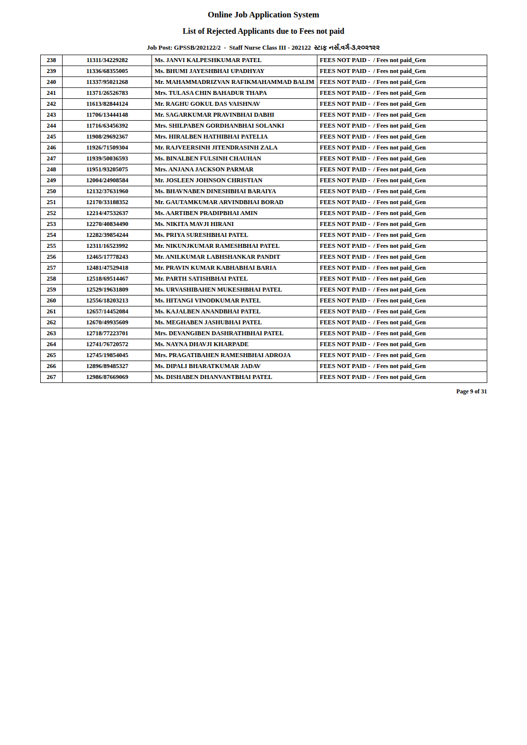Online Job Application System
List of Rejected Applicants due to Fees not paid
Job Post: GPSSB/202122/2 - Staff Nurse Class III - 202122 સ્ટાફ નર્સ,વર્ગ-૩,૨૦૨૧૨૨
| 238 | 11311/34229282 | Ms. JANVI KALPESHKUMAR PATEL | FEES NOT PAID - / Fees not paid_Gen |
| 239 | 11336/68355005 | Ms. BHUMI JAYESHBHAI UPADHYAY | FEES NOT PAID - / Fees not paid_Gen |
| 240 | 11337/95021268 | Mr. MAHAMMADRIZVAN RAFIKMAHAMMAD BALIM | FEES NOT PAID - / Fees not paid_Gen |
| 241 | 11371/26526783 | Mrs. TULASA CHIN BAHADUR THAPA | FEES NOT PAID - / Fees not paid_Gen |
| 242 | 11613/82844124 | Mr. RAGHU GOKUL DAS VAISHNAV | FEES NOT PAID - / Fees not paid_Gen |
| 243 | 11706/13444148 | Mr. SAGARKUMAR PRAVINBHAI DABHI | FEES NOT PAID - / Fees not paid_Gen |
| 244 | 11716/63456392 | Mrs. SHILPABEN GORDHANBHAI SOLANKI | FEES NOT PAID - / Fees not paid_Gen |
| 245 | 11908/29692367 | Mrs. HIRALBEN HATHIBHAI PATELIA | FEES NOT PAID - / Fees not paid_Gen |
| 246 | 11926/71509304 | Mr. RAJVEERSINH JITENDRASINH ZALA | FEES NOT PAID - / Fees not paid_Gen |
| 247 | 11939/50036593 | Ms. BINALBEN FULSINH CHAUHAN | FEES NOT PAID - / Fees not paid_Gen |
| 248 | 11951/93205075 | Mrs. ANJANA JACKSON PARMAR | FEES NOT PAID - / Fees not paid_Gen |
| 249 | 12004/24908584 | Mr. JOSLEEN JOHNSON CHRISTIAN | FEES NOT PAID - / Fees not paid_Gen |
| 250 | 12132/37631960 | Ms. BHAVNABEN DINESHBHAI BARAIYA | FEES NOT PAID - / Fees not paid_Gen |
| 251 | 12170/33188352 | Mr. GAUTAMKUMAR ARVINDBHAI BORAD | FEES NOT PAID - / Fees not paid_Gen |
| 252 | 12214/47532637 | Ms. AARTIBEN PRADIPBHAI AMIN | FEES NOT PAID - / Fees not paid_Gen |
| 253 | 12270/40834490 | Ms. NIKITA MAVJI HIRANI | FEES NOT PAID - / Fees not paid_Gen |
| 254 | 12282/39854244 | Ms. PRIYA SURESHBHAI PATEL | FEES NOT PAID - / Fees not paid_Gen |
| 255 | 12311/16523992 | Mr. NIKUNJKUMAR RAMESHBHAI PATEL | FEES NOT PAID - / Fees not paid_Gen |
| 256 | 12465/17778243 | Mr. ANILKUMAR LABHSHANKAR PANDIT | FEES NOT PAID - / Fees not paid_Gen |
| 257 | 12481/47529418 | Mr. PRAVIN KUMAR KABHABHAI BARIA | FEES NOT PAID - / Fees not paid_Gen |
| 258 | 12518/69514467 | Mr. PARTH SATISHBHAI PATEL | FEES NOT PAID - / Fees not paid_Gen |
| 259 | 12529/19631809 | Ms. URVASHIBAHEN MUKESHBHAI PATEL | FEES NOT PAID - / Fees not paid_Gen |
| 260 | 12556/18203213 | Ms. HITANGI VINODKUMAR PATEL | FEES NOT PAID - / Fees not paid_Gen |
| 261 | 12657/14452084 | Ms. KAJALBEN ANANDBHAI PATEL | FEES NOT PAID - / Fees not paid_Gen |
| 262 | 12670/49935609 | Ms. MEGHABEN JASHUBHAI PATEL | FEES NOT PAID - / Fees not paid_Gen |
| 263 | 12718/77223701 | Mrs. DEVANGIBEN DASHRATHBHAI PATEL | FEES NOT PAID - / Fees not paid_Gen |
| 264 | 12741/76720572 | Ms. NAYNA DHAVJI KHARPADE | FEES NOT PAID - / Fees not paid_Gen |
| 265 | 12745/19854045 | Mrs. PRAGATIBAHEN RAMESHBHAI ADROJA | FEES NOT PAID - / Fees not paid_Gen |
| 266 | 12896/89485327 | Ms. DIPALI BHARATKUMAR JADAV | FEES NOT PAID - / Fees not paid_Gen |
| 267 | 12986/87669069 | Ms. DISHABEN DHANVANTBHAI PATEL | FEES NOT PAID - / Fees not paid_Gen |
Page 9 of 31